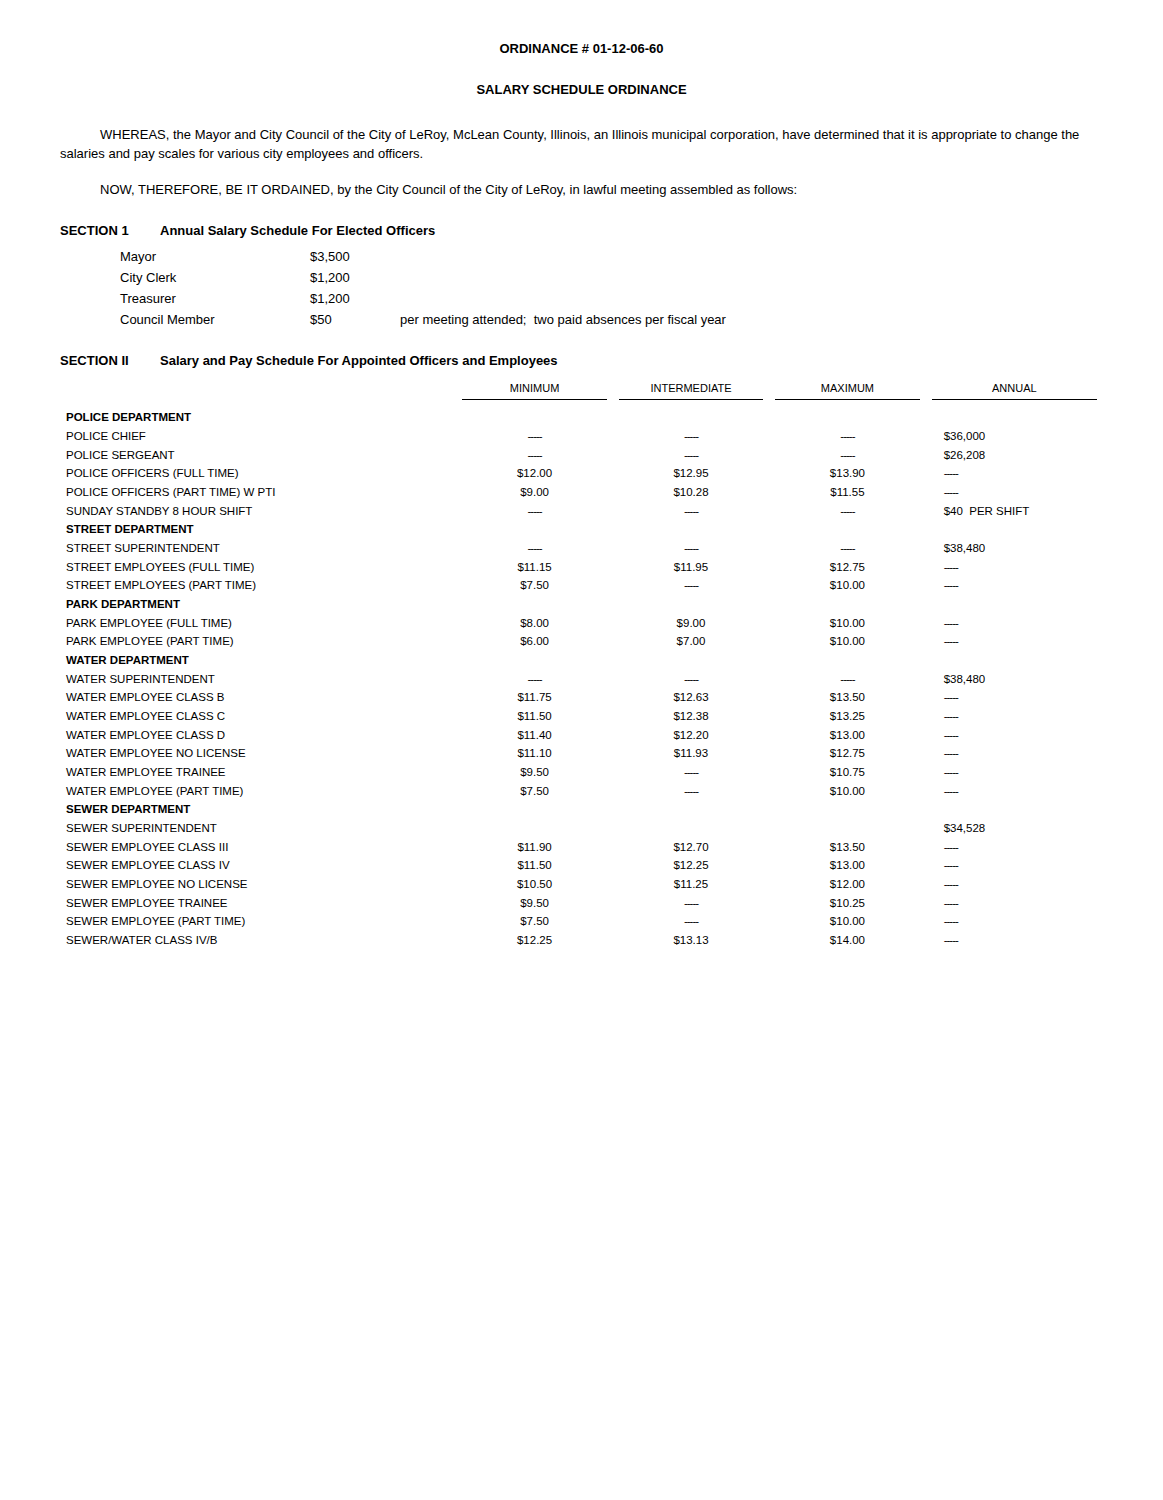ORDINANCE # 01-12-06-60
SALARY SCHEDULE ORDINANCE
WHEREAS, the Mayor and City Council of the City of LeRoy, McLean County, Illinois, an Illinois municipal corporation, have determined that it is appropriate to change the salaries and pay scales for various city employees and officers.
NOW, THEREFORE, BE IT ORDAINED, by the City Council of the City of LeRoy, in lawful meeting assembled as follows:
SECTION 1 Annual Salary Schedule For Elected Officers
| Mayor | $3,500 | |
| City Clerk | $1,200 | |
| Treasurer | $1,200 | |
| Council Member | $50 | per meeting attended; two paid absences per fiscal year |
SECTION IISalary and Pay Schedule For Appointed Officers and Employees
| | MINIMUM | INTERMEDIATE | MAXIMUM | ANNUAL |
| --- | --- | --- | --- | --- |
| POLICE DEPARTMENT | | | | |
| POLICE CHIEF | ----- | ----- | ----- | $36,000 |
| POLICE SERGEANT | ----- | ----- | ----- | $26,208 |
| POLICE OFFICERS (FULL TIME) | $12.00 | $12.95 | $13.90 | ----- |
| POLICE OFFICERS (PART TIME) W PTI | $9.00 | $10.28 | $11.55 | ----- |
| SUNDAY STANDBY 8 HOUR SHIFT | ----- | ----- | ----- | $40 PER SHIFT |
| STREET DEPARTMENT | | | | |
| STREET SUPERINTENDENT | ----- | ----- | ----- | $38,480 |
| STREET EMPLOYEES (FULL TIME) | $11.15 | $11.95 | $12.75 | ----- |
| STREET EMPLOYEES (PART TIME) | $7.50 | ----- | $10.00 | ----- |
| PARK DEPARTMENT | | | | |
| PARK EMPLOYEE (FULL TIME) | $8.00 | $9.00 | $10.00 | ----- |
| PARK EMPLOYEE (PART TIME) | $6.00 | $7.00 | $10.00 | ----- |
| WATER DEPARTMENT | | | | |
| WATER SUPERINTENDENT | ----- | ----- | ----- | $38,480 |
| WATER EMPLOYEE CLASS B | $11.75 | $12.63 | $13.50 | ----- |
| WATER EMPLOYEE CLASS C | $11.50 | $12.38 | $13.25 | ----- |
| WATER EMPLOYEE CLASS D | $11.40 | $12.20 | $13.00 | ----- |
| WATER EMPLOYEE NO LICENSE | $11.10 | $11.93 | $12.75 | ----- |
| WATER EMPLOYEE TRAINEE | $9.50 | ----- | $10.75 | ----- |
| WATER EMPLOYEE (PART TIME) | $7.50 | ----- | $10.00 | ----- |
| SEWER DEPARTMENT | | | | |
| SEWER SUPERINTENDENT | | | | $34,528 |
| SEWER EMPLOYEE CLASS III | $11.90 | $12.70 | $13.50 | ----- |
| SEWER EMPLOYEE CLASS IV | $11.50 | $12.25 | $13.00 | ----- |
| SEWER EMPLOYEE NO LICENSE | $10.50 | $11.25 | $12.00 | ----- |
| SEWER EMPLOYEE TRAINEE | $9.50 | ----- | $10.25 | ----- |
| SEWER EMPLOYEE (PART TIME) | $7.50 | ----- | $10.00 | ----- |
| SEWER/WATER CLASS IV/B | $12.25 | $13.13 | $14.00 | ----- |